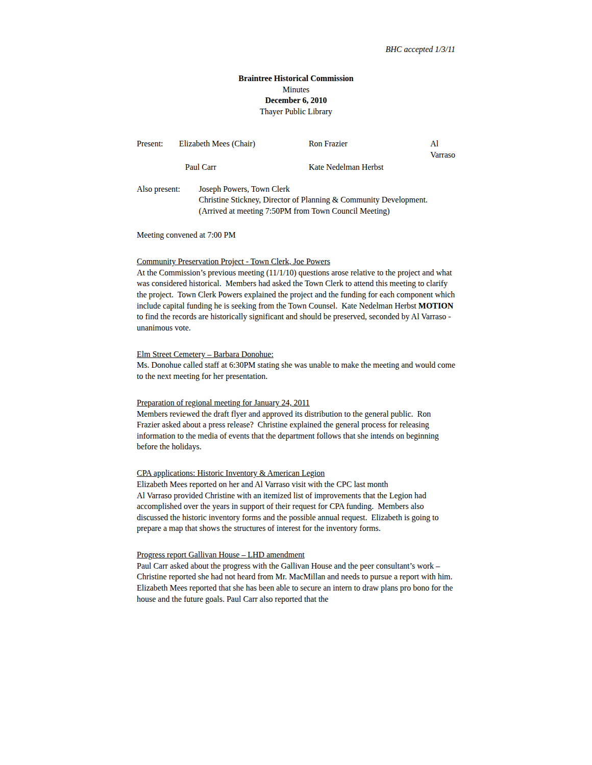BHC accepted 1/3/11
Braintree Historical Commission Minutes December 6, 2010 Thayer Public Library
| Present: | Elizabeth Mees (Chair) | Ron Frazier | Al Varraso |
| | Paul Carr | Kate Nedelman Herbst | |
Also present: Joseph Powers, Town Clerk
Christine Stickney, Director of Planning & Community Development.
(Arrived at meeting 7:50PM from Town Council Meeting)
Meeting convened at 7:00 PM
Community Preservation Project - Town Clerk, Joe Powers
At the Commission’s previous meeting (11/1/10) questions arose relative to the project and what was considered historical. Members had asked the Town Clerk to attend this meeting to clarify the project. Town Clerk Powers explained the project and the funding for each component which include capital funding he is seeking from the Town Counsel. Kate Nedelman Herbst MOTION to find the records are historically significant and should be preserved, seconded by Al Varraso - unanimous vote.
Elm Street Cemetery – Barbara Donohue:
Ms. Donohue called staff at 6:30PM stating she was unable to make the meeting and would come to the next meeting for her presentation.
Preparation of regional meeting for January 24, 2011
Members reviewed the draft flyer and approved its distribution to the general public. Ron Frazier asked about a press release? Christine explained the general process for releasing information to the media of events that the department follows that she intends on beginning before the holidays.
CPA applications: Historic Inventory & American Legion
Elizabeth Mees reported on her and Al Varraso visit with the CPC last month
Al Varraso provided Christine with an itemized list of improvements that the Legion had accomplished over the years in support of their request for CPA funding. Members also discussed the historic inventory forms and the possible annual request. Elizabeth is going to prepare a map that shows the structures of interest for the inventory forms.
Progress report Gallivan House – LHD amendment
Paul Carr asked about the progress with the Gallivan House and the peer consultant’s work – Christine reported she had not heard from Mr. MacMillan and needs to pursue a report with him. Elizabeth Mees reported that she has been able to secure an intern to draw plans pro bono for the house and the future goals. Paul Carr also reported that the